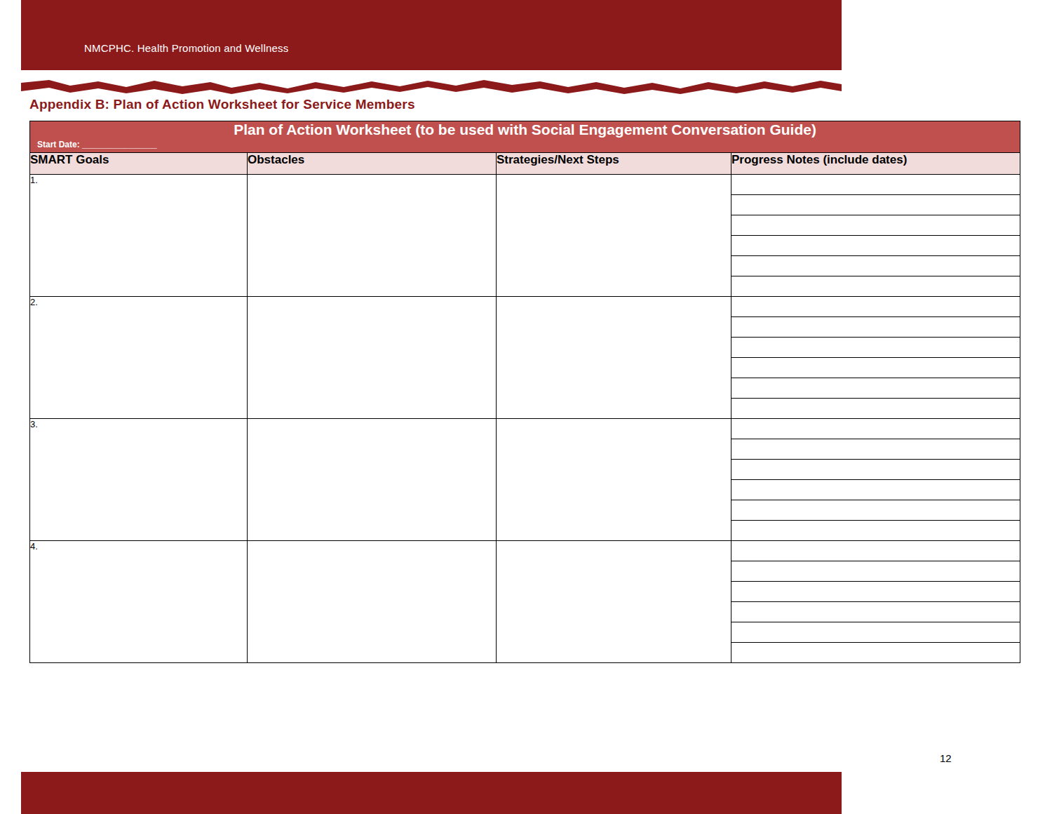NMCPHC. Health Promotion and Wellness
Appendix B: Plan of Action Worksheet for Service Members
| Plan of Action Worksheet (to be used with Social Engagement Conversation Guide) Start Date: ________________ |
| SMART Goals | Obstacles | Strategies/Next Steps | Progress Notes (include dates) |
| 1. | | | |
| 2. | | | |
| 3. | | | |
| 4. | | | |
12